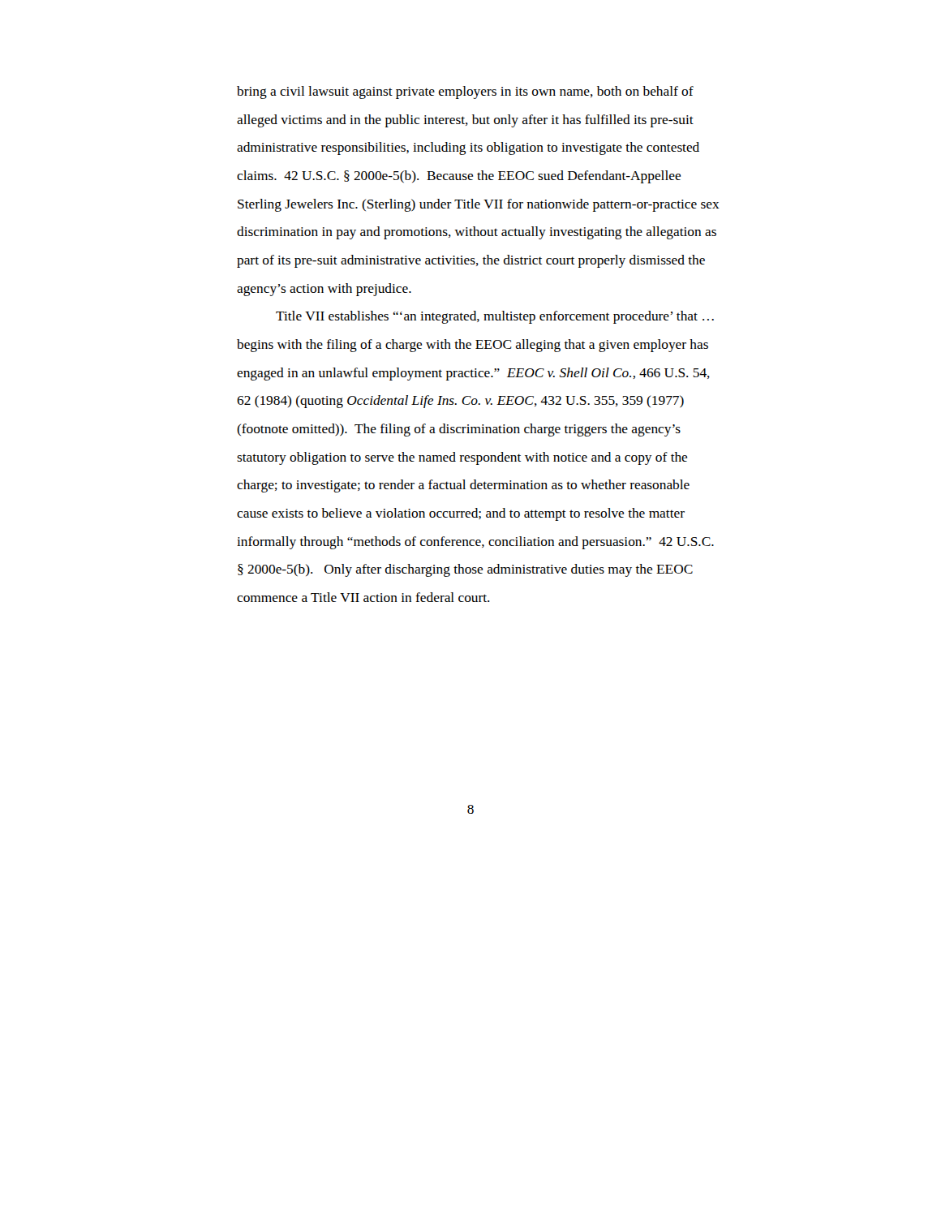bring a civil lawsuit against private employers in its own name, both on behalf of alleged victims and in the public interest, but only after it has fulfilled its pre-suit administrative responsibilities, including its obligation to investigate the contested claims. 42 U.S.C. § 2000e-5(b). Because the EEOC sued Defendant-Appellee Sterling Jewelers Inc. (Sterling) under Title VII for nationwide pattern-or-practice sex discrimination in pay and promotions, without actually investigating the allegation as part of its pre-suit administrative activities, the district court properly dismissed the agency’s action with prejudice.
Title VII establishes “‘an integrated, multistep enforcement procedure’ that … begins with the filing of a charge with the EEOC alleging that a given employer has engaged in an unlawful employment practice.” EEOC v. Shell Oil Co., 466 U.S. 54, 62 (1984) (quoting Occidental Life Ins. Co. v. EEOC, 432 U.S. 355, 359 (1977) (footnote omitted)). The filing of a discrimination charge triggers the agency’s statutory obligation to serve the named respondent with notice and a copy of the charge; to investigate; to render a factual determination as to whether reasonable cause exists to believe a violation occurred; and to attempt to resolve the matter informally through “methods of conference, conciliation and persuasion.” 42 U.S.C. § 2000e-5(b). Only after discharging those administrative duties may the EEOC commence a Title VII action in federal court.
8